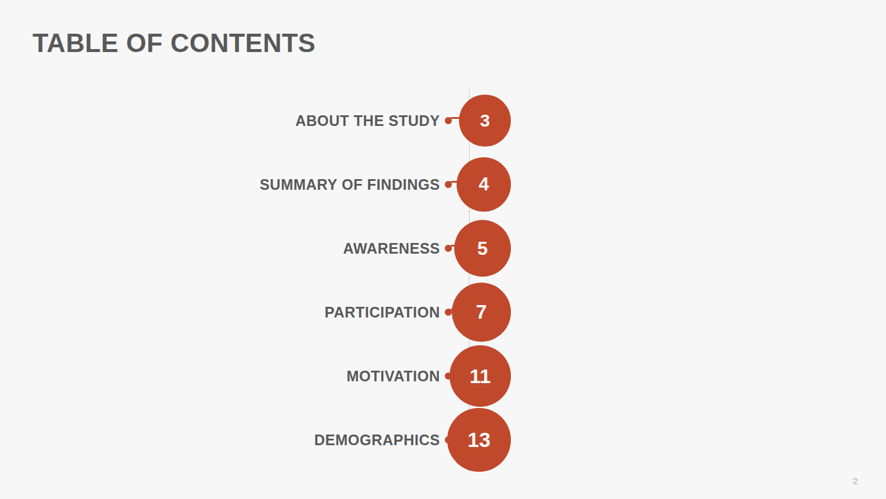TABLE OF CONTENTS
ABOUT THE STUDY
3
SUMMARY OF FINDINGS
4
AWARENESS
5
PARTICIPATION
7
MOTIVATION
11
DEMOGRAPHICS
13
2